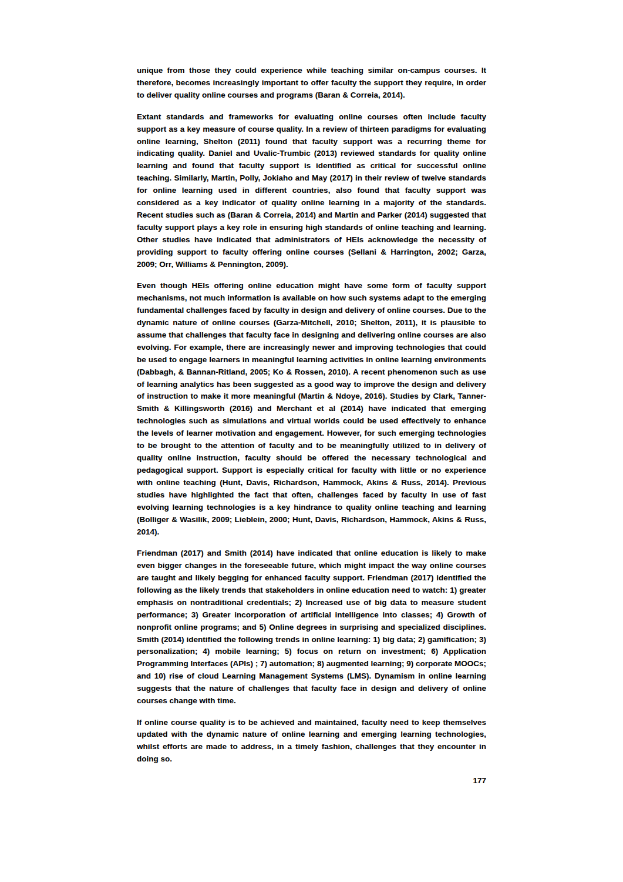unique from those they could experience while teaching similar on-campus courses. It therefore, becomes increasingly important to offer faculty the support they require, in order to deliver quality online courses and programs (Baran & Correia, 2014).
Extant standards and frameworks for evaluating online courses often include faculty support as a key measure of course quality. In a review of thirteen paradigms for evaluating online learning, Shelton (2011) found that faculty support was a recurring theme for indicating quality. Daniel and Uvalic-Trumbic (2013) reviewed standards for quality online learning and found that faculty support is identified as critical for successful online teaching. Similarly, Martin, Polly, Jokiaho and May (2017) in their review of twelve standards for online learning used in different countries, also found that faculty support was considered as a key indicator of quality online learning in a majority of the standards. Recent studies such as (Baran & Correia, 2014) and Martin and Parker (2014) suggested that faculty support plays a key role in ensuring high standards of online teaching and learning. Other studies have indicated that administrators of HEIs acknowledge the necessity of providing support to faculty offering online courses (Sellani & Harrington, 2002; Garza, 2009; Orr, Williams & Pennington, 2009).
Even though HEIs offering online education might have some form of faculty support mechanisms, not much information is available on how such systems adapt to the emerging fundamental challenges faced by faculty in design and delivery of online courses. Due to the dynamic nature of online courses (Garza-Mitchell, 2010; Shelton, 2011), it is plausible to assume that challenges that faculty face in designing and delivering online courses are also evolving. For example, there are increasingly newer and improving technologies that could be used to engage learners in meaningful learning activities in online learning environments (Dabbagh, & Bannan-Ritland, 2005; Ko & Rossen, 2010). A recent phenomenon such as use of learning analytics has been suggested as a good way to improve the design and delivery of instruction to make it more meaningful (Martin & Ndoye, 2016). Studies by Clark, Tanner-Smith & Killingsworth (2016) and Merchant et al (2014) have indicated that emerging technologies such as simulations and virtual worlds could be used effectively to enhance the levels of learner motivation and engagement. However, for such emerging technologies to be brought to the attention of faculty and to be meaningfully utilized to in delivery of quality online instruction, faculty should be offered the necessary technological and pedagogical support. Support is especially critical for faculty with little or no experience with online teaching (Hunt, Davis, Richardson, Hammock, Akins & Russ, 2014). Previous studies have highlighted the fact that often, challenges faced by faculty in use of fast evolving learning technologies is a key hindrance to quality online teaching and learning (Bolliger & Wasilik, 2009; Lieblein, 2000; Hunt, Davis, Richardson, Hammock, Akins & Russ, 2014).
Friendman (2017) and Smith (2014) have indicated that online education is likely to make even bigger changes in the foreseeable future, which might impact the way online courses are taught and likely begging for enhanced faculty support. Friendman (2017) identified the following as the likely trends that stakeholders in online education need to watch: 1) greater emphasis on nontraditional credentials; 2) Increased use of big data to measure student performance; 3) Greater incorporation of artificial intelligence into classes; 4) Growth of nonprofit online programs; and 5) Online degrees in surprising and specialized disciplines. Smith (2014) identified the following trends in online learning: 1) big data; 2) gamification; 3) personalization; 4) mobile learning; 5) focus on return on investment; 6) Application Programming Interfaces (APIs) ; 7) automation; 8) augmented learning; 9) corporate MOOCs; and 10) rise of cloud Learning Management Systems (LMS). Dynamism in online learning suggests that the nature of challenges that faculty face in design and delivery of online courses change with time.
If online course quality is to be achieved and maintained, faculty need to keep themselves updated with the dynamic nature of online learning and emerging learning technologies, whilst efforts are made to address, in a timely fashion, challenges that they encounter in doing so.
177